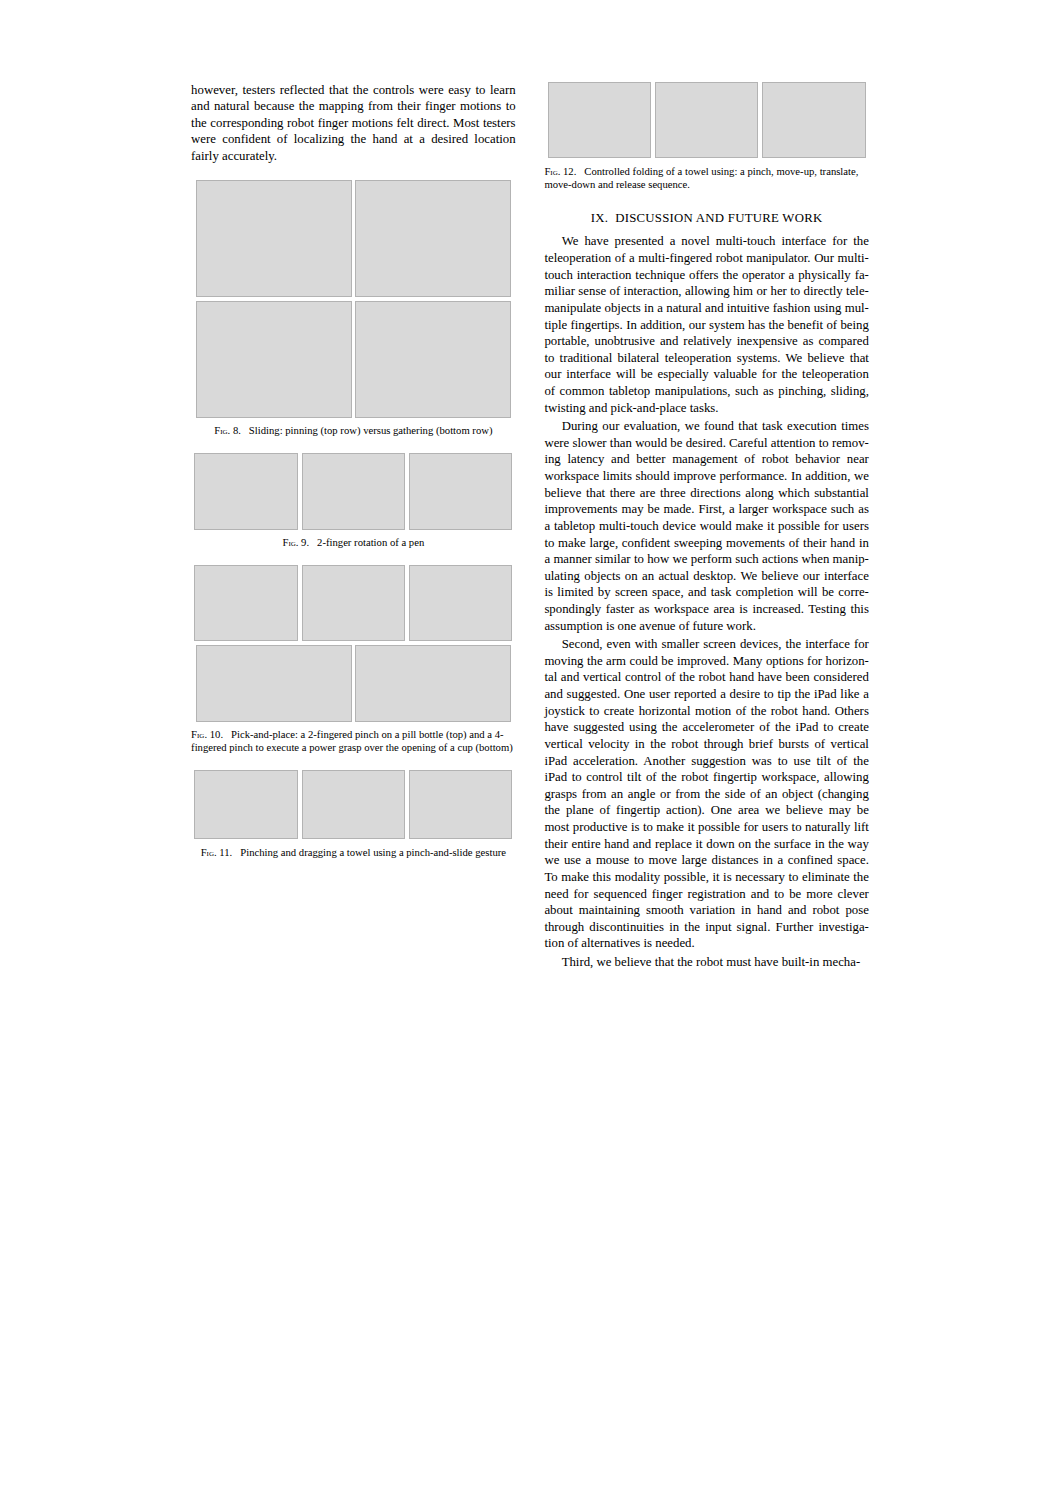however, testers reflected that the controls were easy to learn and natural because the mapping from their finger motions to the corresponding robot finger motions felt direct. Most testers were confident of localizing the hand at a desired location fairly accurately.
Fig. 8. Sliding: pinning (top row) versus gathering (bottom row)
Fig. 9. 2-finger rotation of a pen
Fig. 10. Pick-and-place: a 2-fingered pinch on a pill bottle (top) and a 4-fingered pinch to execute a power grasp over the opening of a cup (bottom)
Fig. 11. Pinching and dragging a towel using a pinch-and-slide gesture
Fig. 12. Controlled folding of a towel using: a pinch, move-up, translate, move-down and release sequence.
IX. DISCUSSION AND FUTURE WORK
We have presented a novel multi-touch interface for the teleoperation of a multi-fingered robot manipulator. Our multi-touch interaction technique offers the operator a physically familiar sense of interaction, allowing him or her to directly telemanipulate objects in a natural and intuitive fashion using multiple fingertips. In addition, our system has the benefit of being portable, unobtrusive and relatively inexpensive as compared to traditional bilateral teleoperation systems. We believe that our interface will be especially valuable for the teleoperation of common tabletop manipulations, such as pinching, sliding, twisting and pick-and-place tasks.
During our evaluation, we found that task execution times were slower than would be desired. Careful attention to removing latency and better management of robot behavior near workspace limits should improve performance. In addition, we believe that there are three directions along which substantial improvements may be made. First, a larger workspace such as a tabletop multi-touch device would make it possible for users to make large, confident sweeping movements of their hand in a manner similar to how we perform such actions when manipulating objects on an actual desktop. We believe our interface is limited by screen space, and task completion will be correspondingly faster as workspace area is increased. Testing this assumption is one avenue of future work.
Second, even with smaller screen devices, the interface for moving the arm could be improved. Many options for horizontal and vertical control of the robot hand have been considered and suggested. One user reported a desire to tip the iPad like a joystick to create horizontal motion of the robot hand. Others have suggested using the accelerometer of the iPad to create vertical velocity in the robot through brief bursts of vertical iPad acceleration. Another suggestion was to use tilt of the iPad to control tilt of the robot fingertip workspace, allowing grasps from an angle or from the side of an object (changing the plane of fingertip action). One area we believe may be most productive is to make it possible for users to naturally lift their entire hand and replace it down on the surface in the way we use a mouse to move large distances in a confined space. To make this modality possible, it is necessary to eliminate the need for sequenced finger registration and to be more clever about maintaining smooth variation in hand and robot pose through discontinuities in the input signal. Further investigation of alternatives is needed.
Third, we believe that the robot must have built-in mecha-